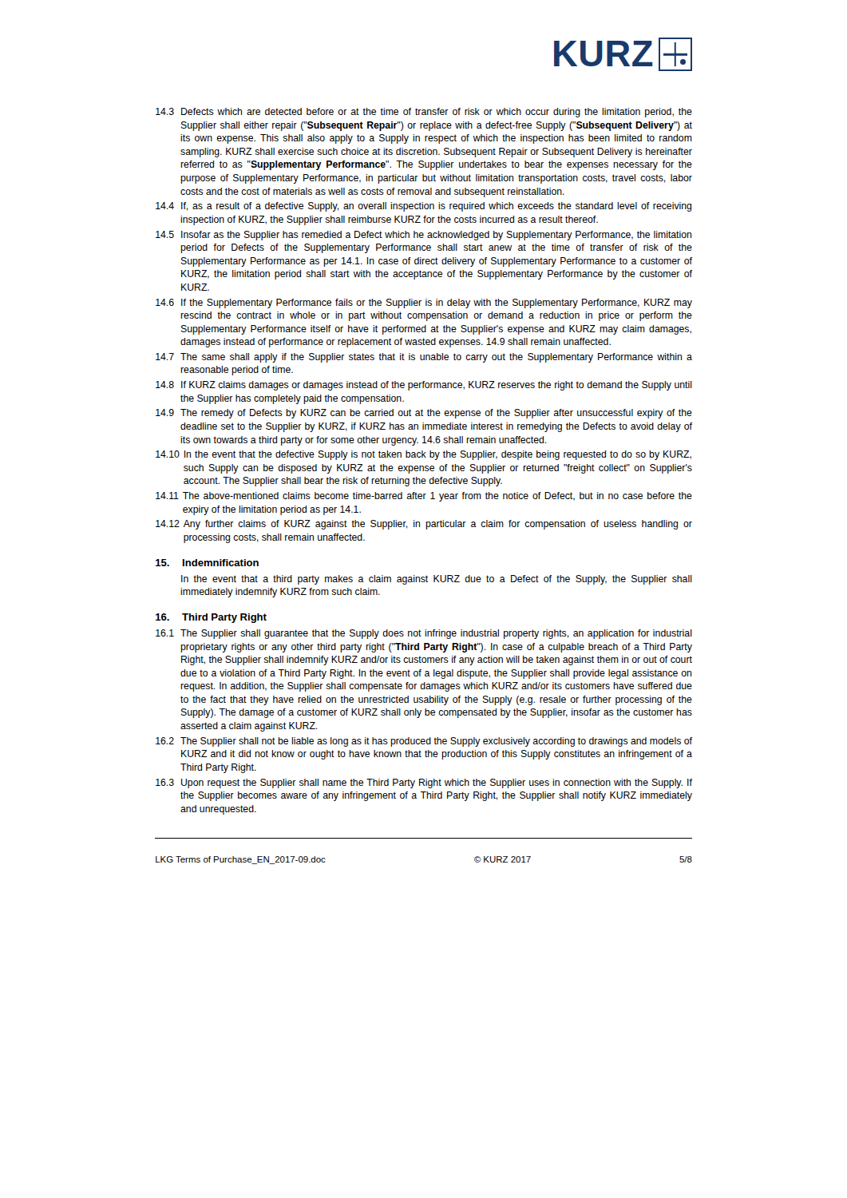KURZ
14.3
Defects which are detected before or at the time of transfer of risk or which occur during the limitation period, the Supplier shall either repair ("Subsequent Repair") or replace with a defect-free Supply ("Subsequent Delivery") at its own expense. This shall also apply to a Supply in respect of which the inspection has been limited to random sampling. KURZ shall exercise such choice at its discretion. Subsequent Repair or Subsequent Delivery is hereinafter referred to as "Supplementary Performance". The Supplier undertakes to bear the expenses necessary for the purpose of Supplementary Performance, in particular but without limitation transportation costs, travel costs, labor costs and the cost of materials as well as costs of removal and subsequent reinstallation.
14.4
If, as a result of a defective Supply, an overall inspection is required which exceeds the standard level of receiving inspection of KURZ, the Supplier shall reimburse KURZ for the costs incurred as a result thereof.
14.5
Insofar as the Supplier has remedied a Defect which he acknowledged by Supplementary Performance, the limitation period for Defects of the Supplementary Performance shall start anew at the time of transfer of risk of the Supplementary Performance as per 14.1. In case of direct delivery of Supplementary Performance to a customer of KURZ, the limitation period shall start with the acceptance of the Supplementary Performance by the customer of KURZ.
14.6
If the Supplementary Performance fails or the Supplier is in delay with the Supplementary Performance, KURZ may rescind the contract in whole or in part without compensation or demand a reduction in price or perform the Supplementary Performance itself or have it performed at the Supplier's expense and KURZ may claim damages, damages instead of performance or replacement of wasted expenses. 14.9 shall remain unaffected.
14.7
The same shall apply if the Supplier states that it is unable to carry out the Supplementary Performance within a reasonable period of time.
14.8
If KURZ claims damages or damages instead of the performance, KURZ reserves the right to demand the Supply until the Supplier has completely paid the compensation.
14.9
The remedy of Defects by KURZ can be carried out at the expense of the Supplier after unsuccessful expiry of the deadline set to the Supplier by KURZ, if KURZ has an immediate interest in remedying the Defects to avoid delay of its own towards a third party or for some other urgency. 14.6 shall remain unaffected.
14.10
In the event that the defective Supply is not taken back by the Supplier, despite being requested to do so by KURZ, such Supply can be disposed by KURZ at the expense of the Supplier or returned "freight collect" on Supplier's account. The Supplier shall bear the risk of returning the defective Supply.
14.11
The above-mentioned claims become time-barred after 1 year from the notice of Defect, but in no case before the expiry of the limitation period as per 14.1.
14.12
Any further claims of KURZ against the Supplier, in particular a claim for compensation of useless handling or processing costs, shall remain unaffected.
15. Indemnification
In the event that a third party makes a claim against KURZ due to a Defect of the Supply, the Supplier shall immediately indemnify KURZ from such claim.
16. Third Party Right
16.1
The Supplier shall guarantee that the Supply does not infringe industrial property rights, an application for industrial proprietary rights or any other third party right ("Third Party Right"). In case of a culpable breach of a Third Party Right, the Supplier shall indemnify KURZ and/or its customers if any action will be taken against them in or out of court due to a violation of a Third Party Right. In the event of a legal dispute, the Supplier shall provide legal assistance on request. In addition, the Supplier shall compensate for damages which KURZ and/or its customers have suffered due to the fact that they have relied on the unrestricted usability of the Supply (e.g. resale or further processing of the Supply). The damage of a customer of KURZ shall only be compensated by the Supplier, insofar as the customer has asserted a claim against KURZ.
16.2
The Supplier shall not be liable as long as it has produced the Supply exclusively according to drawings and models of KURZ and it did not know or ought to have known that the production of this Supply constitutes an infringement of a Third Party Right.
16.3
Upon request the Supplier shall name the Third Party Right which the Supplier uses in connection with the Supply. If the Supplier becomes aware of any infringement of a Third Party Right, the Supplier shall notify KURZ immediately and unrequested.
LKG Terms of Purchase_EN_2017-09.doc
© KURZ 2017
5/8